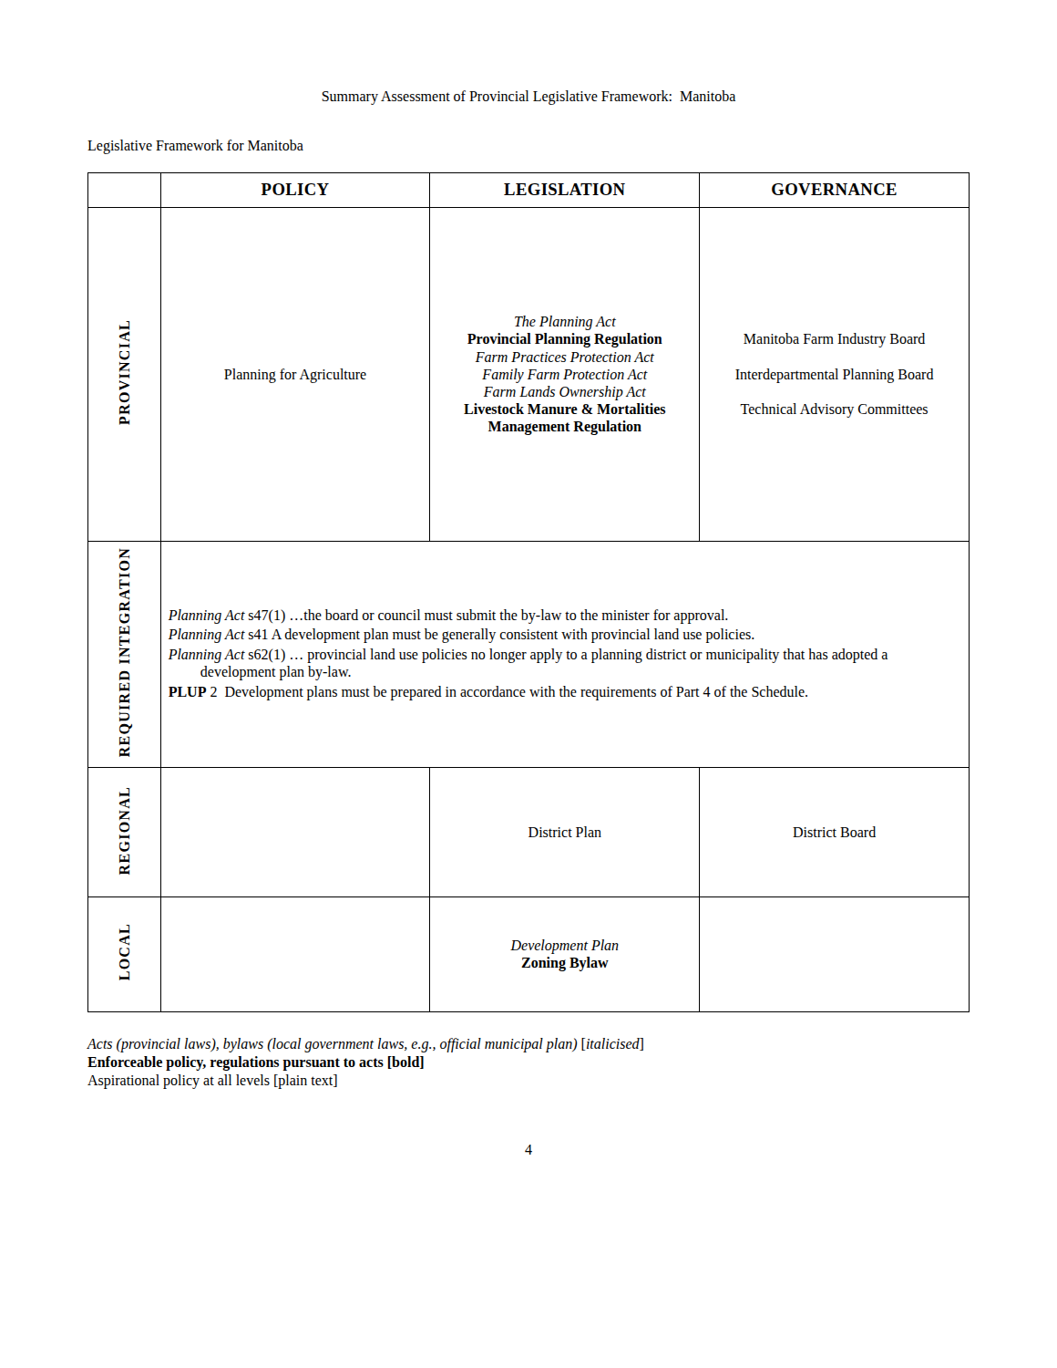Summary Assessment of Provincial Legislative Framework: Manitoba
Legislative Framework for Manitoba
| | POLICY | LEGISLATION | GOVERNANCE |
| PROVINCIAL | Planning for Agriculture | The Planning Act Provincial Planning Regulation Farm Practices Protection Act Family Farm Protection Act Farm Lands Ownership Act Livestock Manure & Mortalities Management Regulation | Manitoba Farm Industry Board Interdepartmental Planning Board Technical Advisory Committees |
| REQUIRED INTEGRATION | Planning Act s47(1) …the board or council must submit the by-law to the minister for approval. Planning Act s41 A development plan must be generally consistent with provincial land use policies. Planning Act s62(1) … provincial land use policies no longer apply to a planning district or municipality that has adopted a development plan by-law. PLUP 2 Development plans must be prepared in accordance with the requirements of Part 4 of the Schedule. |
| REGIONAL | | District Plan | District Board |
| LOCAL | | Development Plan Zoning Bylaw | |
Acts (provincial laws), bylaws (local government laws, e.g., official municipal plan) [italicised]
Enforceable policy, regulations pursuant to acts [bold]
Aspirational policy at all levels [plain text]
4